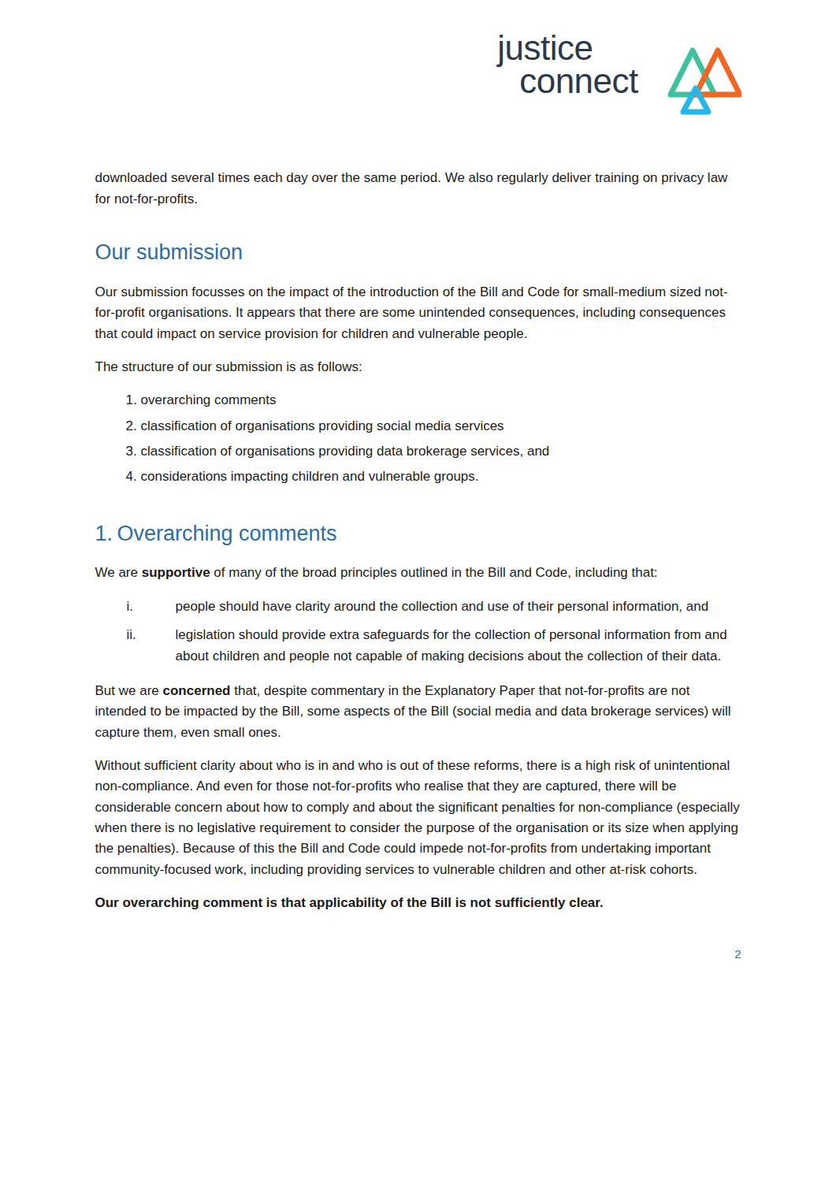justice connect
downloaded several times each day over the same period. We also regularly deliver training on privacy law for not-for-profits.
Our submission
Our submission focusses on the impact of the introduction of the Bill and Code for small-medium sized not-for-profit organisations. It appears that there are some unintended consequences, including consequences that could impact on service provision for children and vulnerable people.
The structure of our submission is as follows:
overarching comments
classification of organisations providing social media services
classification of organisations providing data brokerage services, and
considerations impacting children and vulnerable groups.
1. Overarching comments
We are supportive of many of the broad principles outlined in the Bill and Code, including that:
people should have clarity around the collection and use of their personal information, and
legislation should provide extra safeguards for the collection of personal information from and about children and people not capable of making decisions about the collection of their data.
But we are concerned that, despite commentary in the Explanatory Paper that not-for-profits are not intended to be impacted by the Bill, some aspects of the Bill (social media and data brokerage services) will capture them, even small ones.
Without sufficient clarity about who is in and who is out of these reforms, there is a high risk of unintentional non-compliance. And even for those not-for-profits who realise that they are captured, there will be considerable concern about how to comply and about the significant penalties for non-compliance (especially when there is no legislative requirement to consider the purpose of the organisation or its size when applying the penalties). Because of this the Bill and Code could impede not-for-profits from undertaking important community-focused work, including providing services to vulnerable children and other at-risk cohorts.
Our overarching comment is that applicability of the Bill is not sufficiently clear.
2